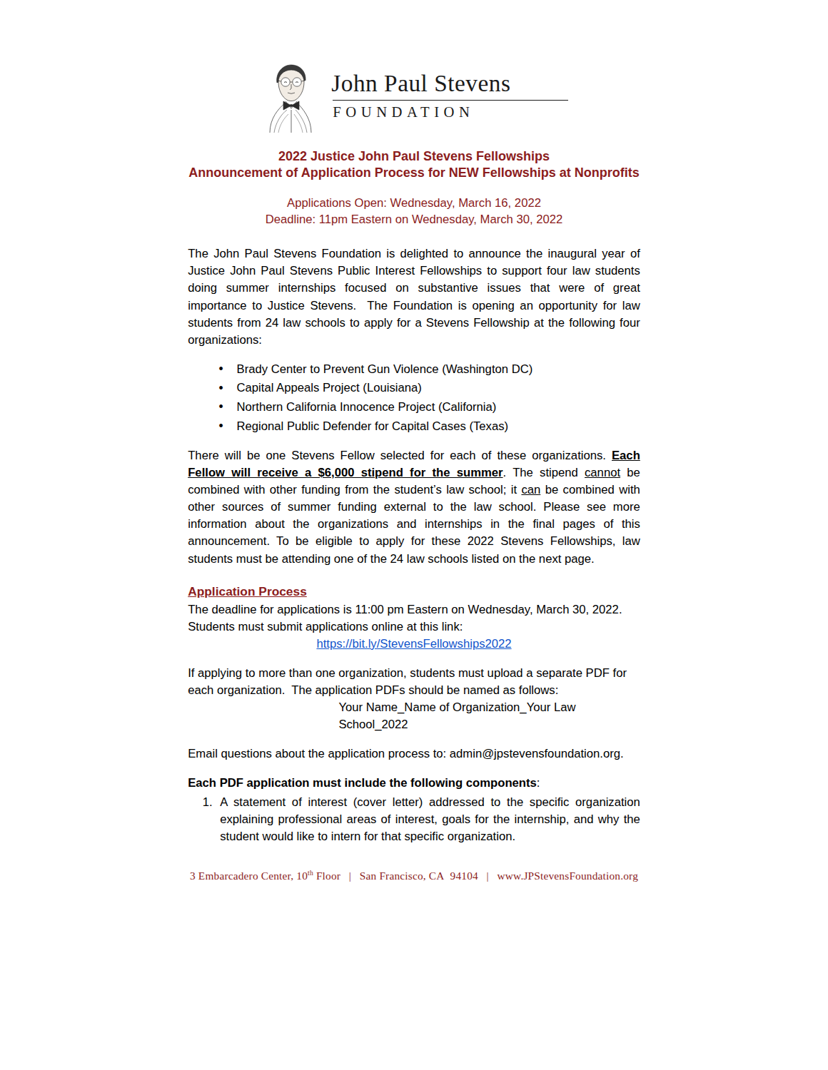John Paul Stevens
FOUNDATION
2022 Justice John Paul Stevens Fellowships
Announcement of Application Process for NEW Fellowships at Nonprofits
Applications Open: Wednesday, March 16, 2022
Deadline: 11pm Eastern on Wednesday, March 30, 2022
The John Paul Stevens Foundation is delighted to announce the inaugural year of Justice John Paul Stevens Public Interest Fellowships to support four law students doing summer internships focused on substantive issues that were of great importance to Justice Stevens. The Foundation is opening an opportunity for law students from 24 law schools to apply for a Stevens Fellowship at the following four organizations:
Brady Center to Prevent Gun Violence (Washington DC)
Capital Appeals Project (Louisiana)
Northern California Innocence Project (California)
Regional Public Defender for Capital Cases (Texas)
There will be one Stevens Fellow selected for each of these organizations. Each Fellow will receive a $6,000 stipend for the summer. The stipend cannot be combined with other funding from the student’s law school; it can be combined with other sources of summer funding external to the law school. Please see more information about the organizations and internships in the final pages of this announcement. To be eligible to apply for these 2022 Stevens Fellowships, law students must be attending one of the 24 law schools listed on the next page.
Application Process
The deadline for applications is 11:00 pm Eastern on Wednesday, March 30, 2022. Students must submit applications online at this link:
https://bit.ly/StevensFellowships2022
If applying to more than one organization, students must upload a separate PDF for each organization. The application PDFs should be named as follows:
Your Name_Name of Organization_Your Law School_2022
Email questions about the application process to: admin@jpstevensfoundation.org.
Each PDF application must include the following components:
A statement of interest (cover letter) addressed to the specific organization explaining professional areas of interest, goals for the internship, and why the student would like to intern for that specific organization.
3 Embarcadero Center, 10th Floor | San Francisco, CA 94104 | www.JPStevensFoundation.org